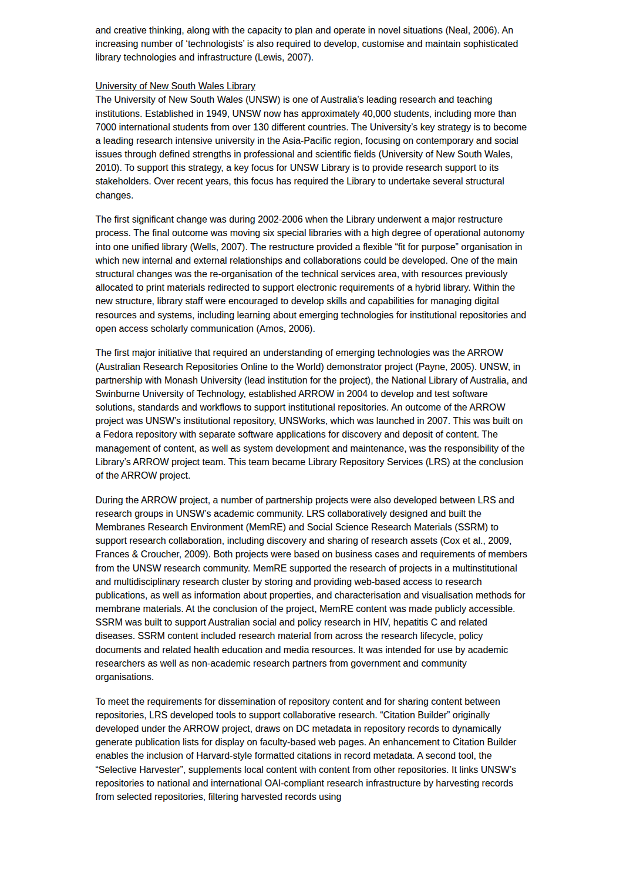and creative thinking, along with the capacity to plan and operate in novel situations (Neal, 2006). An increasing number of ‘technologists’ is also required to develop, customise and maintain sophisticated library technologies and infrastructure (Lewis, 2007).
University of New South Wales Library
The University of New South Wales (UNSW) is one of Australia’s leading research and teaching institutions. Established in 1949, UNSW now has approximately 40,000 students, including more than 7000 international students from over 130 different countries. The University’s key strategy is to become a leading research intensive university in the Asia-Pacific region, focusing on contemporary and social issues through defined strengths in professional and scientific fields (University of New South Wales, 2010). To support this strategy, a key focus for UNSW Library is to provide research support to its stakeholders. Over recent years, this focus has required the Library to undertake several structural changes.
The first significant change was during 2002-2006 when the Library underwent a major restructure process. The final outcome was moving six special libraries with a high degree of operational autonomy into one unified library (Wells, 2007). The restructure provided a flexible “fit for purpose” organisation in which new internal and external relationships and collaborations could be developed. One of the main structural changes was the re-organisation of the technical services area, with resources previously allocated to print materials redirected to support electronic requirements of a hybrid library. Within the new structure, library staff were encouraged to develop skills and capabilities for managing digital resources and systems, including learning about emerging technologies for institutional repositories and open access scholarly communication (Amos, 2006).
The first major initiative that required an understanding of emerging technologies was the ARROW (Australian Research Repositories Online to the World) demonstrator project (Payne, 2005). UNSW, in partnership with Monash University (lead institution for the project), the National Library of Australia, and Swinburne University of Technology, established ARROW in 2004 to develop and test software solutions, standards and workflows to support institutional repositories. An outcome of the ARROW project was UNSW’s institutional repository, UNSWorks, which was launched in 2007. This was built on a Fedora repository with separate software applications for discovery and deposit of content. The management of content, as well as system development and maintenance, was the responsibility of the Library’s ARROW project team. This team became Library Repository Services (LRS) at the conclusion of the ARROW project.
During the ARROW project, a number of partnership projects were also developed between LRS and research groups in UNSW’s academic community. LRS collaboratively designed and built the Membranes Research Environment (MemRE) and Social Science Research Materials (SSRM) to support research collaboration, including discovery and sharing of research assets (Cox et al., 2009, Frances & Croucher, 2009). Both projects were based on business cases and requirements of members from the UNSW research community. MemRE supported the research of projects in a multinstitutional and multidisciplinary research cluster by storing and providing web-based access to research publications, as well as information about properties, and characterisation and visualisation methods for membrane materials. At the conclusion of the project, MemRE content was made publicly accessible. SSRM was built to support Australian social and policy research in HIV, hepatitis C and related diseases. SSRM content included research material from across the research lifecycle, policy documents and related health education and media resources. It was intended for use by academic researchers as well as non-academic research partners from government and community organisations.
To meet the requirements for dissemination of repository content and for sharing content between repositories, LRS developed tools to support collaborative research. “Citation Builder” originally developed under the ARROW project, draws on DC metadata in repository records to dynamically generate publication lists for display on faculty-based web pages. An enhancement to Citation Builder enables the inclusion of Harvard-style formatted citations in record metadata. A second tool, the “Selective Harvester”, supplements local content with content from other repositories. It links UNSW’s repositories to national and international OAI-compliant research infrastructure by harvesting records from selected repositories, filtering harvested records using